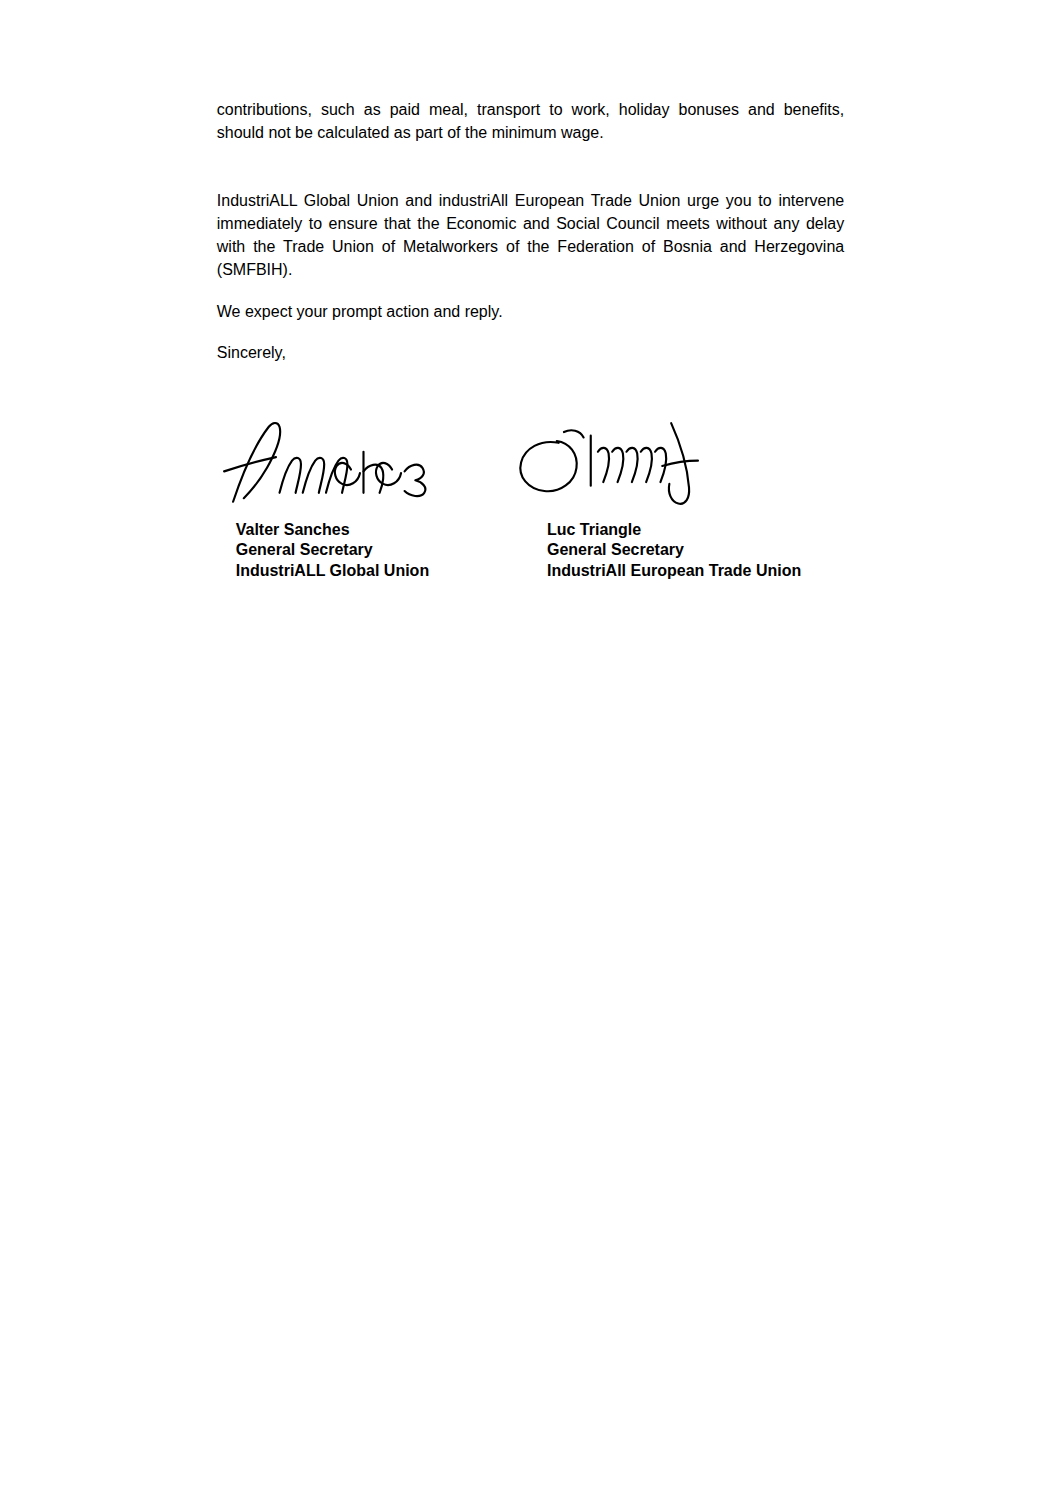contributions, such as paid meal, transport to work, holiday bonuses and benefits, should not be calculated as part of the minimum wage.
IndustriALL Global Union and industriAll European Trade Union urge you to intervene immediately to ensure that the Economic and Social Council meets without any delay with the Trade Union of Metalworkers of the Federation of Bosnia and Herzegovina (SMFBIH).
We expect your prompt action and reply.
Sincerely,
| Valter Sanches General Secretary IndustriALL Global Union | Luc Triangle General Secretary IndustriAll European Trade Union |